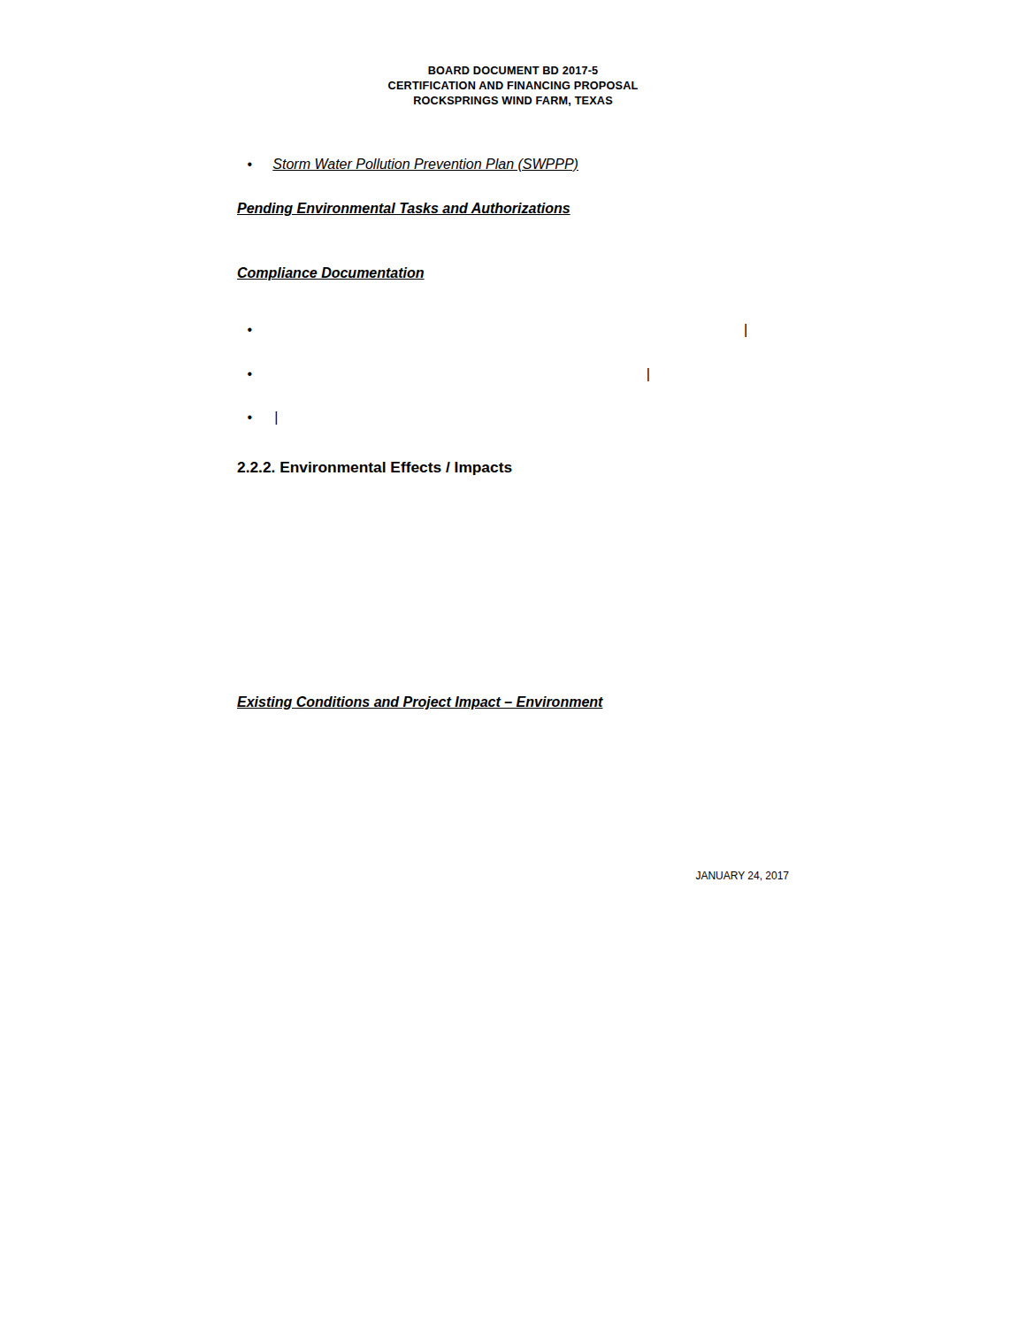BOARD DOCUMENT BD 2017-5
CERTIFICATION AND FINANCING PROPOSAL
ROCKSPRINGS WIND FARM, TEXAS
Storm Water Pollution Prevention Plan (SWPPP)
Pending Environmental Tasks and Authorizations
Compliance Documentation
|
|
|
2.2.2. Environmental Effects / Impacts
Existing Conditions and Project Impact – Environment
JANUARY 24, 2017